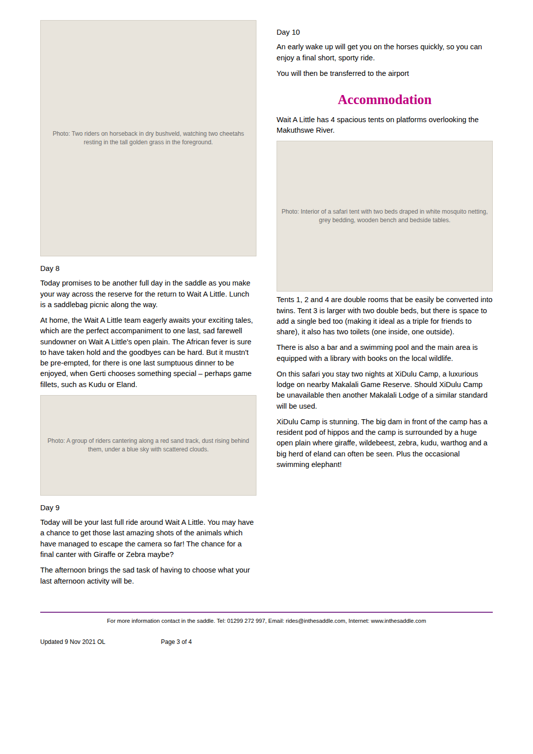Photo: Two riders on horseback in dry bushveld, watching two cheetahs resting in the tall golden grass in the foreground.
Day 8
Today promises to be another full day in the saddle as you make your way across the reserve for the return to Wait A Little. Lunch is a saddlebag picnic along the way.
At home, the Wait A Little team eagerly awaits your exciting tales, which are the perfect accompaniment to one last, sad farewell sundowner on Wait A Little's open plain. The African fever is sure to have taken hold and the goodbyes can be hard. But it mustn't be pre-empted, for there is one last sumptuous dinner to be enjoyed, when Gerti chooses something special – perhaps game fillets, such as Kudu or Eland.
Photo: A group of riders cantering along a red sand track, dust rising behind them, under a blue sky with scattered clouds.
Day 9
Today will be your last full ride around Wait A Little. You may have a chance to get those last amazing shots of the animals which have managed to escape the camera so far! The chance for a final canter with Giraffe or Zebra maybe?
The afternoon brings the sad task of having to choose what your last afternoon activity will be.
Day 10
An early wake up will get you on the horses quickly, so you can enjoy a final short, sporty ride.
You will then be transferred to the airport
Accommodation
Wait A Little has 4 spacious tents on platforms overlooking the Makuthswe River.
Photo: Interior of a safari tent with two beds draped in white mosquito netting, grey bedding, wooden bench and bedside tables.
Tents 1, 2 and 4 are double rooms that be easily be converted into twins. Tent 3 is larger with two double beds, but there is space to add a single bed too (making it ideal as a triple for friends to share), it also has two toilets (one inside, one outside).
There is also a bar and a swimming pool and the main area is equipped with a library with books on the local wildlife.
On this safari you stay two nights at XiDulu Camp, a luxurious lodge on nearby Makalali Game Reserve. Should XiDulu Camp be unavailable then another Makalali Lodge of a similar standard will be used.
XiDulu Camp is stunning. The big dam in front of the camp has a resident pod of hippos and the camp is surrounded by a huge open plain where giraffe, wildebeest, zebra, kudu, warthog and a big herd of eland can often be seen. Plus the occasional swimming elephant!
For more information contact in the saddle. Tel: 01299 272 997, Email: rides@inthesaddle.com, Internet: www.inthesaddle.com
Updated 9 Nov 2021 OL Page 3 of 4